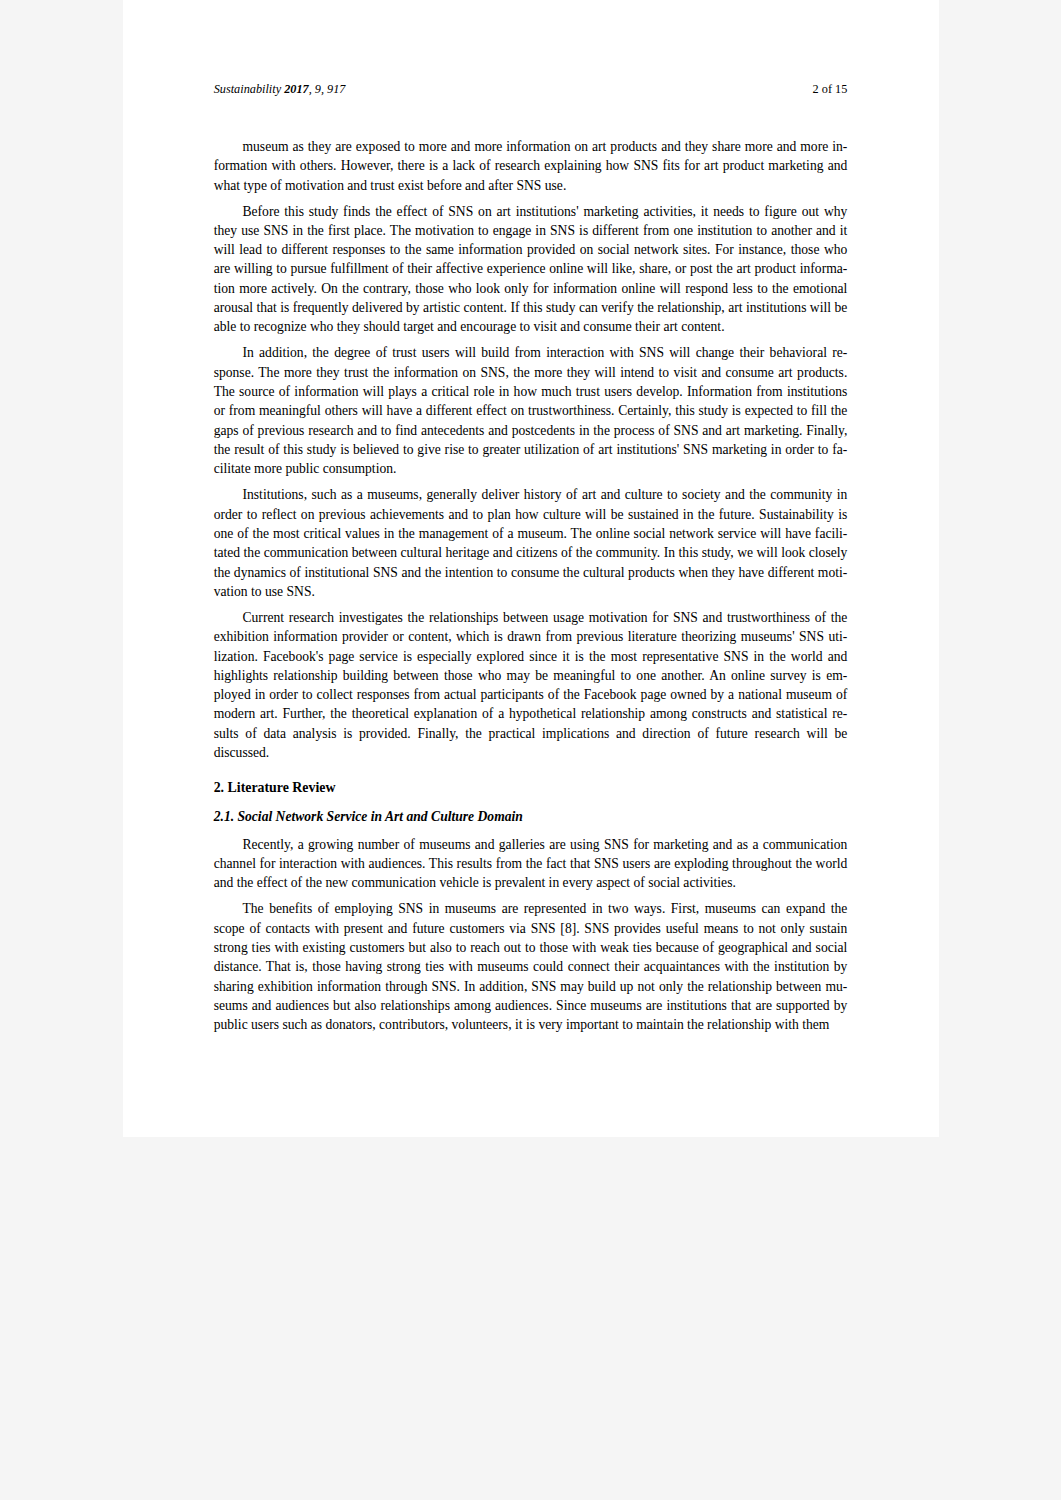Sustainability 2017, 9, 917
2 of 15
museum as they are exposed to more and more information on art products and they share more and more information with others. However, there is a lack of research explaining how SNS fits for art product marketing and what type of motivation and trust exist before and after SNS use.
Before this study finds the effect of SNS on art institutions' marketing activities, it needs to figure out why they use SNS in the first place. The motivation to engage in SNS is different from one institution to another and it will lead to different responses to the same information provided on social network sites. For instance, those who are willing to pursue fulfillment of their affective experience online will like, share, or post the art product information more actively. On the contrary, those who look only for information online will respond less to the emotional arousal that is frequently delivered by artistic content. If this study can verify the relationship, art institutions will be able to recognize who they should target and encourage to visit and consume their art content.
In addition, the degree of trust users will build from interaction with SNS will change their behavioral response. The more they trust the information on SNS, the more they will intend to visit and consume art products. The source of information will plays a critical role in how much trust users develop. Information from institutions or from meaningful others will have a different effect on trustworthiness. Certainly, this study is expected to fill the gaps of previous research and to find antecedents and postcedents in the process of SNS and art marketing. Finally, the result of this study is believed to give rise to greater utilization of art institutions' SNS marketing in order to facilitate more public consumption.
Institutions, such as a museums, generally deliver history of art and culture to society and the community in order to reflect on previous achievements and to plan how culture will be sustained in the future. Sustainability is one of the most critical values in the management of a museum. The online social network service will have facilitated the communication between cultural heritage and citizens of the community. In this study, we will look closely the dynamics of institutional SNS and the intention to consume the cultural products when they have different motivation to use SNS.
Current research investigates the relationships between usage motivation for SNS and trustworthiness of the exhibition information provider or content, which is drawn from previous literature theorizing museums' SNS utilization. Facebook's page service is especially explored since it is the most representative SNS in the world and highlights relationship building between those who may be meaningful to one another. An online survey is employed in order to collect responses from actual participants of the Facebook page owned by a national museum of modern art. Further, the theoretical explanation of a hypothetical relationship among constructs and statistical results of data analysis is provided. Finally, the practical implications and direction of future research will be discussed.
2. Literature Review
2.1. Social Network Service in Art and Culture Domain
Recently, a growing number of museums and galleries are using SNS for marketing and as a communication channel for interaction with audiences. This results from the fact that SNS users are exploding throughout the world and the effect of the new communication vehicle is prevalent in every aspect of social activities.
The benefits of employing SNS in museums are represented in two ways. First, museums can expand the scope of contacts with present and future customers via SNS [8]. SNS provides useful means to not only sustain strong ties with existing customers but also to reach out to those with weak ties because of geographical and social distance. That is, those having strong ties with museums could connect their acquaintances with the institution by sharing exhibition information through SNS. In addition, SNS may build up not only the relationship between museums and audiences but also relationships among audiences. Since museums are institutions that are supported by public users such as donators, contributors, volunteers, it is very important to maintain the relationship with them